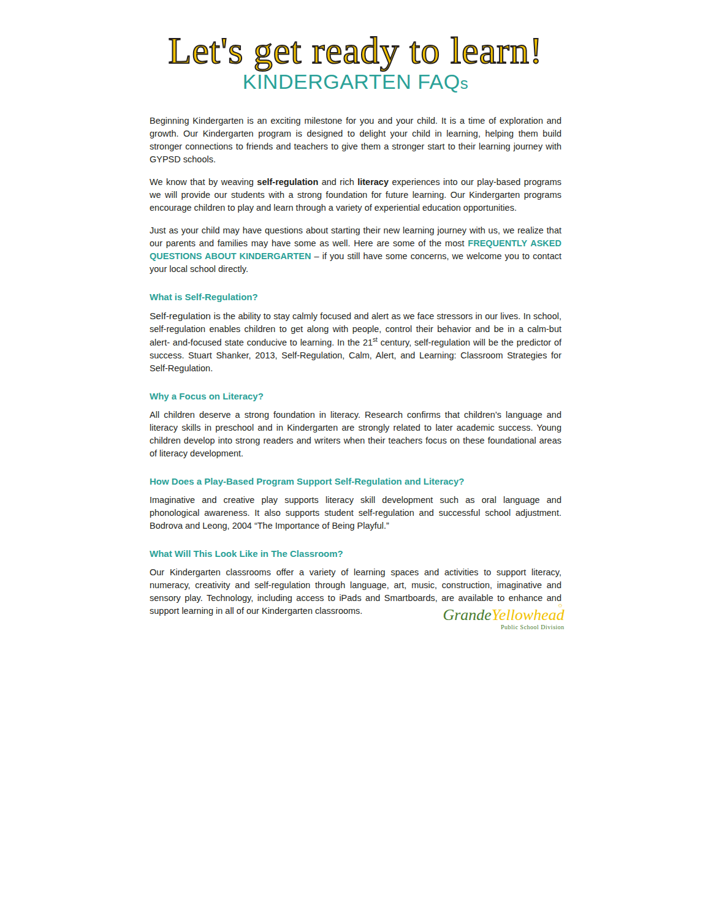Let's get ready to learn!
KINDERGARTEN FAQs
Beginning Kindergarten is an exciting milestone for you and your child. It is a time of exploration and growth. Our Kindergarten program is designed to delight your child in learning, helping them build stronger connections to friends and teachers to give them a stronger start to their learning journey with GYPSD schools.
We know that by weaving self-regulation and rich literacy experiences into our play-based programs we will provide our students with a strong foundation for future learning. Our Kindergarten programs encourage children to play and learn through a variety of experiential education opportunities.
Just as your child may have questions about starting their new learning journey with us, we realize that our parents and families may have some as well. Here are some of the most FREQUENTLY ASKED QUESTIONS ABOUT KINDERGARTEN – if you still have some concerns, we welcome you to contact your local school directly.
What is Self-Regulation?
Self-regulation is the ability to stay calmly focused and alert as we face stressors in our lives. In school, self-regulation enables children to get along with people, control their behavior and be in a calm-but alert- and-focused state conducive to learning. In the 21st century, self-regulation will be the predictor of success. Stuart Shanker, 2013, Self-Regulation, Calm, Alert, and Learning: Classroom Strategies for Self-Regulation.
Why a Focus on Literacy?
All children deserve a strong foundation in literacy. Research confirms that children’s language and literacy skills in preschool and in Kindergarten are strongly related to later academic success. Young children develop into strong readers and writers when their teachers focus on these foundational areas of literacy development.
How Does a Play-Based Program Support Self-Regulation and Literacy?
Imaginative and creative play supports literacy skill development such as oral language and phonological awareness. It also supports student self-regulation and successful school adjustment. Bodrova and Leong, 2004 “The Importance of Being Playful.”
What Will This Look Like in The Classroom?
Our Kindergarten classrooms offer a variety of learning spaces and activities to support literacy, numeracy, creativity and self-regulation through language, art, music, construction, imaginative and sensory play. Technology, including access to iPads and Smartboards, are available to enhance and support learning in all of our Kindergarten classrooms.
☼
GrandeYellowhead
Public School Division